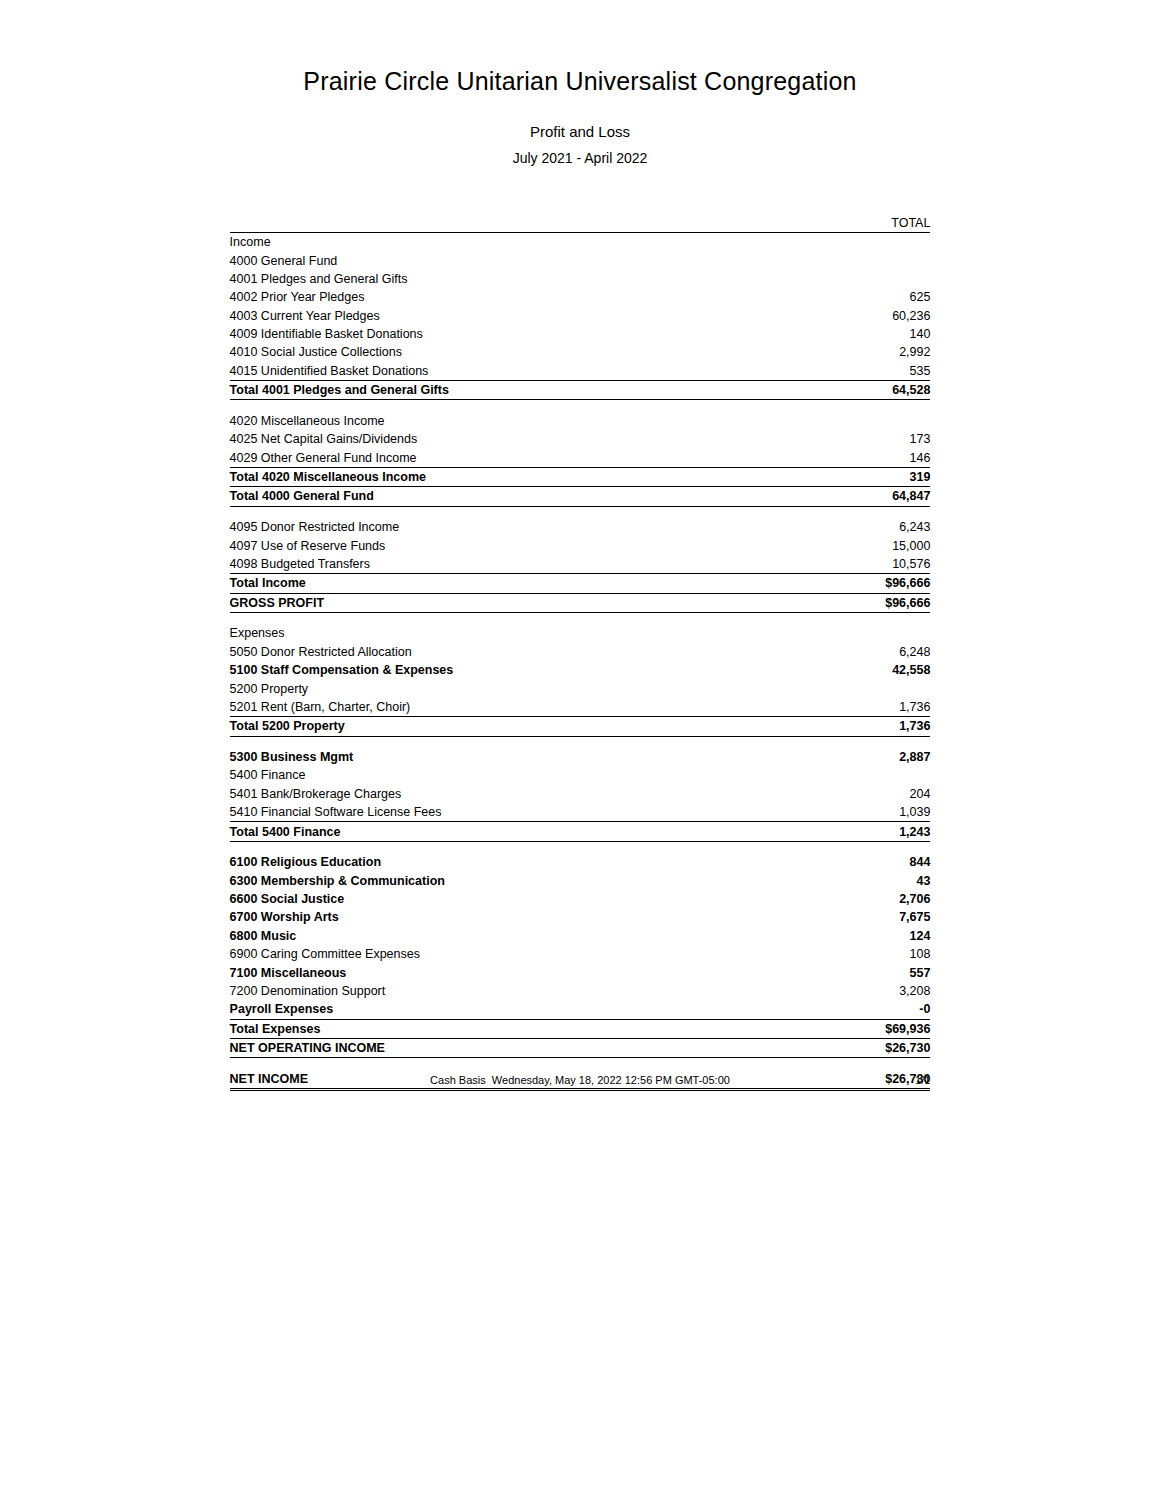Prairie Circle Unitarian Universalist Congregation
Profit and Loss
July 2021 - April 2022
| | TOTAL |
| Income | |
| 4000 General Fund | |
| 4001 Pledges and General Gifts | |
| 4002 Prior Year Pledges | 625 |
| 4003 Current Year Pledges | 60,236 |
| 4009 Identifiable Basket Donations | 140 |
| 4010 Social Justice Collections | 2,992 |
| 4015 Unidentified Basket Donations | 535 |
| Total 4001 Pledges and General Gifts | 64,528 |
| 4020 Miscellaneous Income | |
| 4025 Net Capital Gains/Dividends | 173 |
| 4029 Other General Fund Income | 146 |
| Total 4020 Miscellaneous Income | 319 |
| Total 4000 General Fund | 64,847 |
| 4095 Donor Restricted Income | 6,243 |
| 4097 Use of Reserve Funds | 15,000 |
| 4098 Budgeted Transfers | 10,576 |
| Total Income | $96,666 |
| GROSS PROFIT | $96,666 |
| Expenses | |
| 5050 Donor Restricted Allocation | 6,248 |
| 5100 Staff Compensation & Expenses | 42,558 |
| 5200 Property | |
| 5201 Rent (Barn, Charter, Choir) | 1,736 |
| Total 5200 Property | 1,736 |
| 5300 Business Mgmt | 2,887 |
| 5400 Finance | |
| 5401 Bank/Brokerage Charges | 204 |
| 5410 Financial Software License Fees | 1,039 |
| Total 5400 Finance | 1,243 |
| 6100 Religious Education | 844 |
| 6300 Membership & Communication | 43 |
| 6600 Social Justice | 2,706 |
| 6700 Worship Arts | 7,675 |
| 6800 Music | 124 |
| 6900 Caring Committee Expenses | 108 |
| 7100 Miscellaneous | 557 |
| 7200 Denomination Support | 3,208 |
| Payroll Expenses | -0 |
| Total Expenses | $69,936 |
| NET OPERATING INCOME | $26,730 |
| NET INCOME | $26,730 |
Cash Basis Wednesday, May 18, 2022 12:56 PM GMT-05:00
1/1